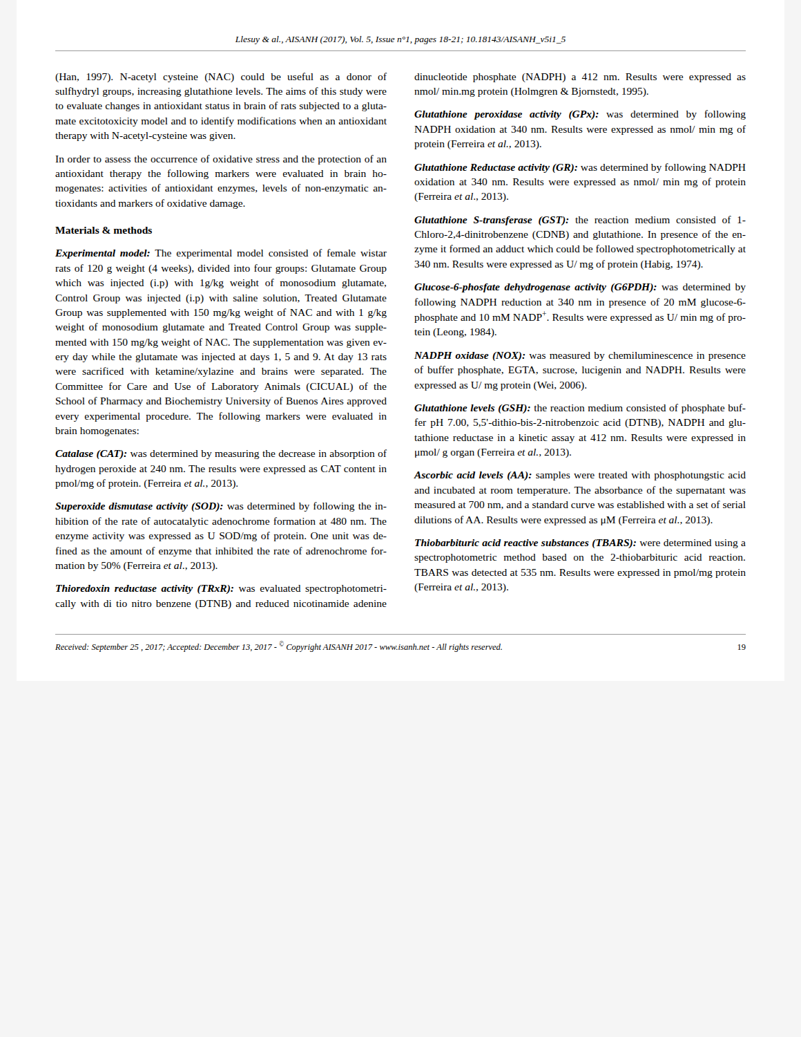Llesuy & al., AISANH (2017), Vol. 5, Issue n°1, pages 18-21; 10.18143/AISANH_v5i1_5
(Han, 1997). N-acetyl cysteine (NAC) could be useful as a donor of sulfhydryl groups, increasing glutathione levels. The aims of this study were to evaluate changes in antioxidant status in brain of rats subjected to a glutamate excitotoxicity model and to identify modifications when an antioxidant therapy with N-acetyl-cysteine was given.
In order to assess the occurrence of oxidative stress and the protection of an antioxidant therapy the following markers were evaluated in brain homogenates: activities of antioxidant enzymes, levels of non-enzymatic antioxidants and markers of oxidative damage.
Materials & methods
Experimental model: The experimental model consisted of female wistar rats of 120 g weight (4 weeks), divided into four groups: Glutamate Group which was injected (i.p) with 1g/kg weight of monosodium glutamate, Control Group was injected (i.p) with saline solution, Treated Glutamate Group was supplemented with 150 mg/kg weight of NAC and with 1 g/kg weight of monosodium glutamate and Treated Control Group was supplemented with 150 mg/kg weight of NAC. The supplementation was given every day while the glutamate was injected at days 1, 5 and 9. At day 13 rats were sacrificed with ketamine/xylazine and brains were separated. The Committee for Care and Use of Laboratory Animals (CICUAL) of the School of Pharmacy and Biochemistry University of Buenos Aires approved every experimental procedure. The following markers were evaluated in brain homogenates:
Catalase (CAT): was determined by measuring the decrease in absorption of hydrogen peroxide at 240 nm. The results were expressed as CAT content in pmol/mg of protein. (Ferreira et al., 2013).
Superoxide dismutase activity (SOD): was determined by following the inhibition of the rate of autocatalytic adenochrome formation at 480 nm. The enzyme activity was expressed as U SOD/mg of protein. One unit was defined as the amount of enzyme that inhibited the rate of adrenochrome formation by 50% (Ferreira et al., 2013).
Thioredoxin reductase activity (TRxR): was evaluated spectrophotometrically with di tio nitro benzene (DTNB) and reduced nicotinamide adenine dinucleotide phosphate (NADPH) a 412 nm. Results were expressed as nmol/ min.mg protein (Holmgren & Bjornstedt, 1995).
Glutathione peroxidase activity (GPx): was determined by following NADPH oxidation at 340 nm. Results were expressed as nmol/ min mg of protein (Ferreira et al., 2013).
Glutathione Reductase activity (GR): was determined by following NADPH oxidation at 340 nm. Results were expressed as nmol/ min mg of protein (Ferreira et al., 2013).
Glutathione S-transferase (GST): the reaction medium consisted of 1-Chloro-2,4-dinitrobenzene (CDNB) and glutathione. In presence of the enzyme it formed an adduct which could be followed spectrophotometrically at 340 nm. Results were expressed as U/ mg of protein (Habig, 1974).
Glucose-6-phosfate dehydrogenase activity (G6PDH): was determined by following NADPH reduction at 340 nm in presence of 20 mM glucose-6-phosphate and 10 mM NADP+. Results were expressed as U/ min mg of protein (Leong, 1984).
NADPH oxidase (NOX): was measured by chemiluminescence in presence of buffer phosphate, EGTA, sucrose, lucigenin and NADPH. Results were expressed as U/ mg protein (Wei, 2006).
Glutathione levels (GSH): the reaction medium consisted of phosphate buffer pH 7.00, 5,5'-dithio-bis-2-nitrobenzoic acid (DTNB), NADPH and glutathione reductase in a kinetic assay at 412 nm. Results were expressed in μmol/ g organ (Ferreira et al., 2013).
Ascorbic acid levels (AA): samples were treated with phosphotungstic acid and incubated at room temperature. The absorbance of the supernatant was measured at 700 nm, and a standard curve was established with a set of serial dilutions of AA. Results were expressed as μM (Ferreira et al., 2013).
Thiobarbituric acid reactive substances (TBARS): were determined using a spectrophotometric method based on the 2-thiobarbituric acid reaction. TBARS was detected at 535 nm. Results were expressed in pmol/mg protein (Ferreira et al., 2013).
Received: September 25 , 2017; Accepted: December 13, 2017 - © Copyright AISANH 2017 - www.isanh.net - All rights reserved. 19